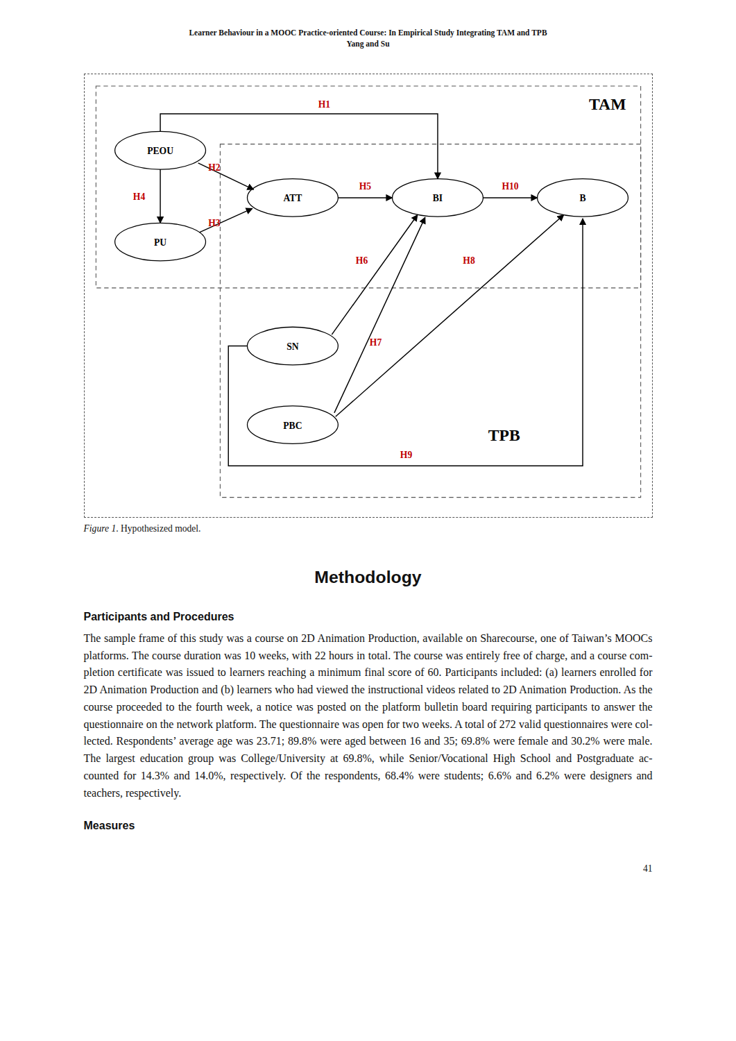Learner Behaviour in a MOOC Practice-oriented Course: In Empirical Study Integrating TAM and TPB
Yang and Su
TAM TPB PEOU PU ATT BI B SN PBC H1 H2 H4 H3 H5 H10 H6 H7 H8 H9
Figure 1. Hypothesized model.
Methodology
Participants and Procedures
The sample frame of this study was a course on 2D Animation Production, available on Sharecourse, one of Taiwan’s MOOCs platforms. The course duration was 10 weeks, with 22 hours in total. The course was entirely free of charge, and a course completion certificate was issued to learners reaching a minimum final score of 60. Participants included: (a) learners enrolled for 2D Animation Production and (b) learners who had viewed the instructional videos related to 2D Animation Production. As the course proceeded to the fourth week, a notice was posted on the platform bulletin board requiring participants to answer the questionnaire on the network platform. The questionnaire was open for two weeks. A total of 272 valid questionnaires were collected. Respondents’ average age was 23.71; 89.8% were aged between 16 and 35; 69.8% were female and 30.2% were male. The largest education group was College/University at 69.8%, while Senior/Vocational High School and Postgraduate accounted for 14.3% and 14.0%, respectively. Of the respondents, 68.4% were students; 6.6% and 6.2% were designers and teachers, respectively.
Measures
41